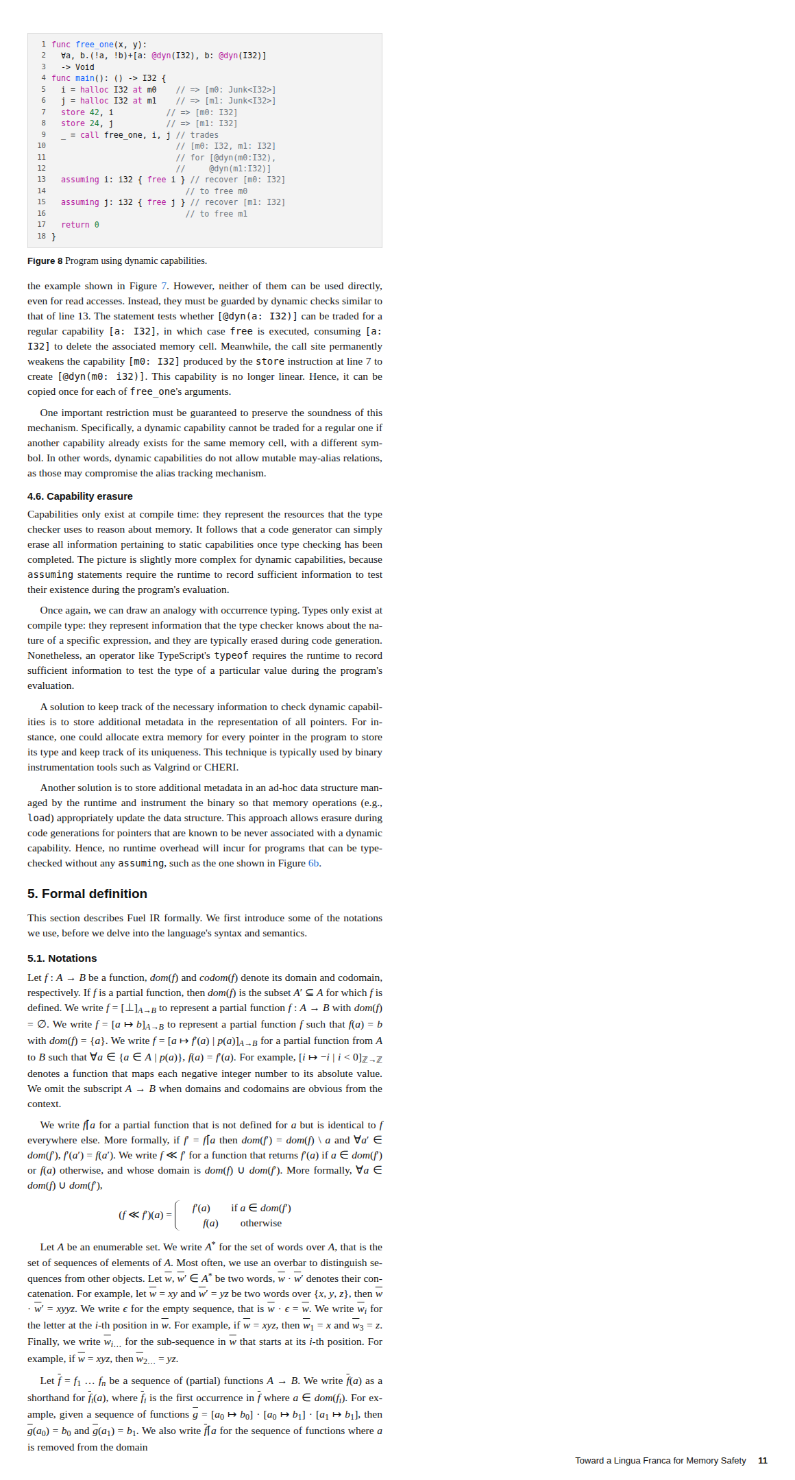| 1 | func free_one (x, y): |
| 2 | ∀a, b.(!a, !b)+[a: @dyn (I32), b: @dyn (I32)] |
| 3 | -> Void |
| 4 | func main (): () -> I32 { |
| 5 | i = halloc I32 at m0 // => [m0: Junk<I32>] |
| 6 | j = halloc I32 at m1 // => [m1: Junk<I32>] |
| 7 | store 42 , i // => [m0: I32] |
| 8 | store 24 , j // => [m1: I32] |
| 9 | _ = call free_one, i, j // trades |
| 10 | // [m0: I32, m1: I32] |
| 11 | // for [@dyn(m0:I32), |
| 12 | // @dyn(m1:I32)] |
| 13 | assuming i: i32 { free i } // recover [m0: I32] |
| 14 | // to free m0 |
| 15 | assuming j: i32 { free j } // recover [m1: I32] |
| 16 | // to free m1 |
| 17 | return 0 |
| 18 | } |
Figure 8 Program using dynamic capabilities.
the example shown in Figure 7. However, neither of them can be used directly, even for read accesses. Instead, they must be guarded by dynamic checks similar to that of line 13. The statement tests whether [@dyn(a: I32)] can be traded for a regular capability [a: I32], in which case free is executed, consuming [a: I32] to delete the associated memory cell. Meanwhile, the call site permanently weakens the capability [m0: I32] produced by the store instruction at line 7 to create [@dyn(m0: i32)]. This capability is no longer linear. Hence, it can be copied once for each of free_one's arguments.
One important restriction must be guaranteed to preserve the soundness of this mechanism. Specifically, a dynamic capability cannot be traded for a regular one if another capability already exists for the same memory cell, with a different symbol. In other words, dynamic capabilities do not allow mutable may-alias relations, as those may compromise the alias tracking mechanism.
4.6. Capability erasure
Capabilities only exist at compile time: they represent the resources that the type checker uses to reason about memory. It follows that a code generator can simply erase all information pertaining to static capabilities once type checking has been completed. The picture is slightly more complex for dynamic capabilities, because assuming statements require the runtime to record sufficient information to test their existence during the program's evaluation.
Once again, we can draw an analogy with occurrence typing. Types only exist at compile type: they represent information that the type checker knows about the nature of a specific expression, and they are typically erased during code generation. Nonetheless, an operator like TypeScript's typeof requires the runtime to record sufficient information to test the type of a particular value during the program's evaluation.
A solution to keep track of the necessary information to check dynamic capabilities is to store additional metadata in the representation of all pointers. For instance, one could allocate extra memory for every pointer in the program to store its type and keep track of its uniqueness. This technique is typically used by binary instrumentation tools such as Valgrind or CHERI.
Another solution is to store additional metadata in an ad-hoc data structure managed by the runtime and instrument the binary so that memory operations (e.g., load) appropriately update the data structure. This approach allows erasure during code generations for pointers that are known to be never associated with a dynamic capability. Hence, no runtime overhead will incur for programs that can be type-checked without any assuming, such as the one shown in Figure 6b.
5. Formal definition
This section describes Fuel IR formally. We first introduce some of the notations we use, before we delve into the language's syntax and semantics.
5.1. Notations
Let f : A → B be a function, dom(f) and codom(f) denote its domain and codomain, respectively. If f is a partial function, then dom(f) is the subset A′ ⊆ A for which f is defined. We write f = [⊥]A→B to represent a partial function f : A → B with dom(f) = ∅. We write f = [a ↦ b]A→B to represent a partial function f such that f(a) = b with dom(f) = {a}. We write f = [a ↦ f′(a) | p(a)]A→B for a partial function from A to B such that ∀a ∈ {a ∈ A | p(a)}, f(a) = f′(a). For example, [i ↦ −i | i < 0]ℤ→ℤ denotes a function that maps each negative integer number to its absolute value. We omit the subscript A → B when domains and codomains are obvious from the context.
We write f⌈a for a partial function that is not defined for a but is identical to f everywhere else. More formally, if f′ = f⌈a then dom(f′) = dom(f) \ a and ∀a′ ∈ dom(f′), f′(a′) = f(a′). We write f ≪ f′ for a function that returns f′(a) if a ∈ dom(f′) or f(a) otherwise, and whose domain is dom(f) ∪ dom(f′). More formally, ∀a ∈ dom(f) ∪ dom(f′),
(f ≪ f′)(a) = f′(a) if a ∈ dom(f′) f(a) otherwise
Let A be an enumerable set. We write A* for the set of words over A, that is the set of sequences of elements of A. Most often, we use an overbar to distinguish sequences from other objects. Let w, w′ ∈ A* be two words, w · w′ denotes their concatenation. For example, let w = xy and w′ = yz be two words over {x, y, z}, then w · w′ = xyyz. We write ϵ for the empty sequence, that is w · ϵ = w. We write wi for the letter at the i-th position in w. For example, if w = xyz, then w 1 = x and w 3 = z. Finally, we write wi… for the sub-sequence in w that starts at its i-th position. For example, if w = xyz, then w 2… = yz.
Let f = f 1 … fn be a sequence of (partial) functions A → B. We write f(a) as a shorthand for fi(a), where fi is the first occurrence in f where a ∈ dom(fi). For example, given a sequence of functions g = [a 0 ↦ b 0] · [a 0 ↦ b 1] · [a 1 ↦ b 1], then g(a 0) = b 0 and g(a 1) = b 1. We also write f⌈a for the sequence of functions where a is removed from the domain
Toward a Lingua Franca for Memory Safety 11